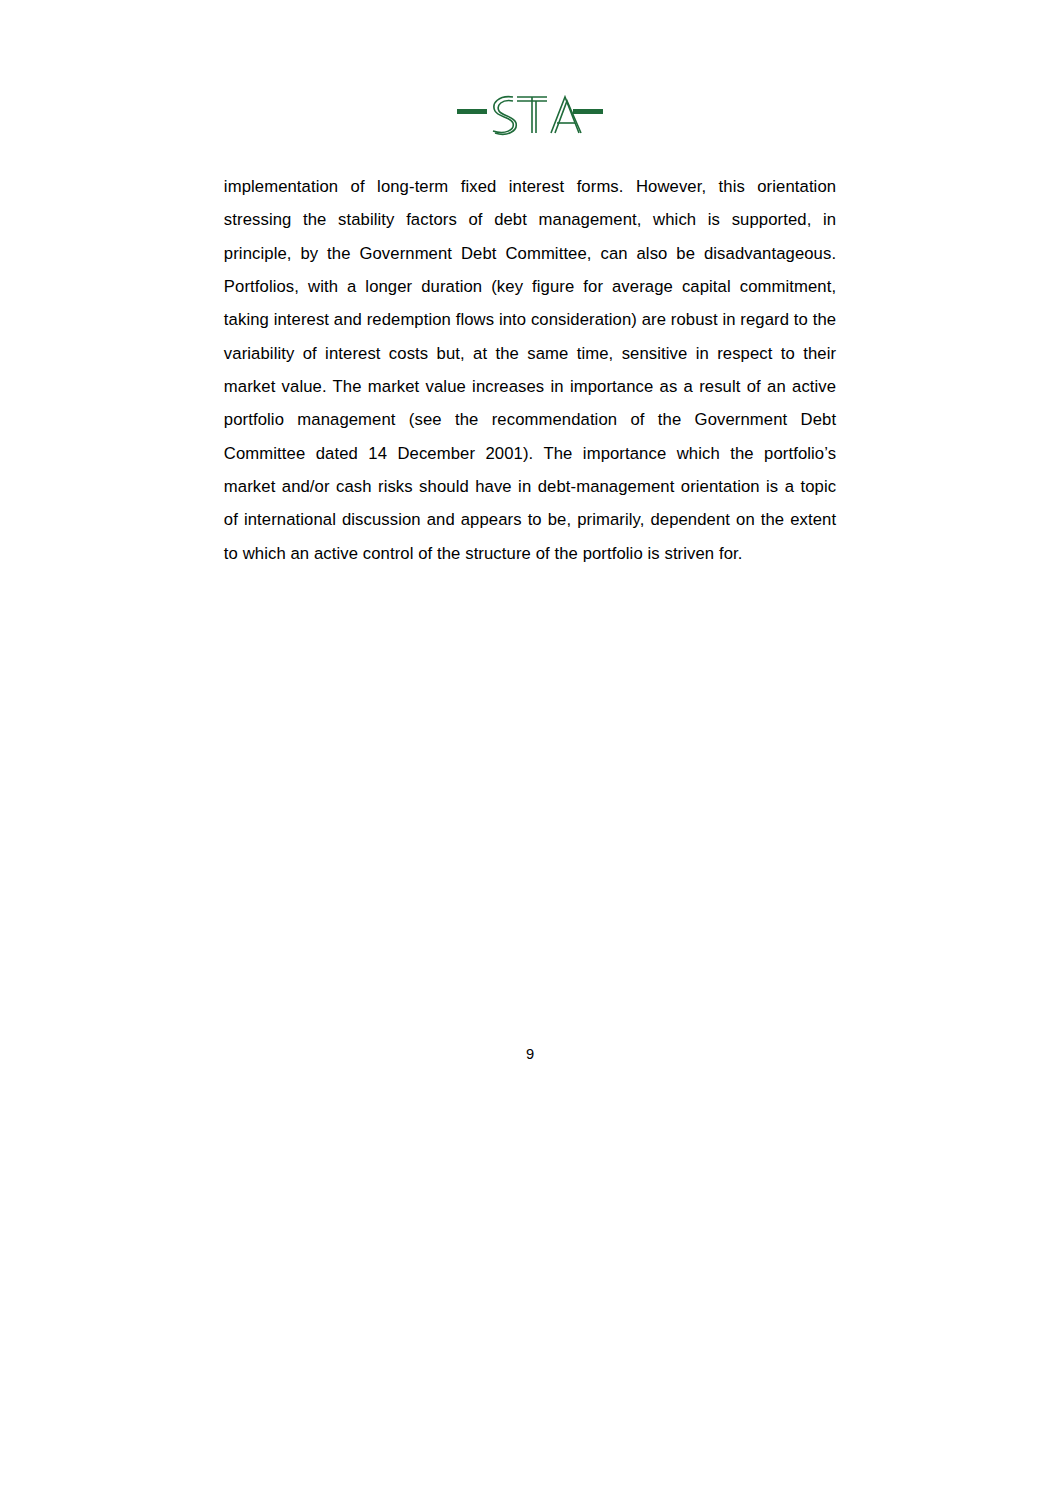implementation of long-term fixed interest forms. However, this orientation stressing the stability factors of debt management, which is supported, in principle, by the Government Debt Committee, can also be disadvantageous. Portfolios, with a longer duration (key figure for average capital commitment, taking interest and redemption flows into consideration) are robust in regard to the variability of interest costs but, at the same time, sensitive in respect to their market value. The market value increases in importance as a result of an active portfolio management (see the recommendation of the Government Debt Committee dated 14 December 2001). The importance which the portfolio’s market and/or cash risks should have in debt-management orientation is a topic of international discussion and appears to be, primarily, dependent on the extent to which an active control of the structure of the portfolio is striven for.
9